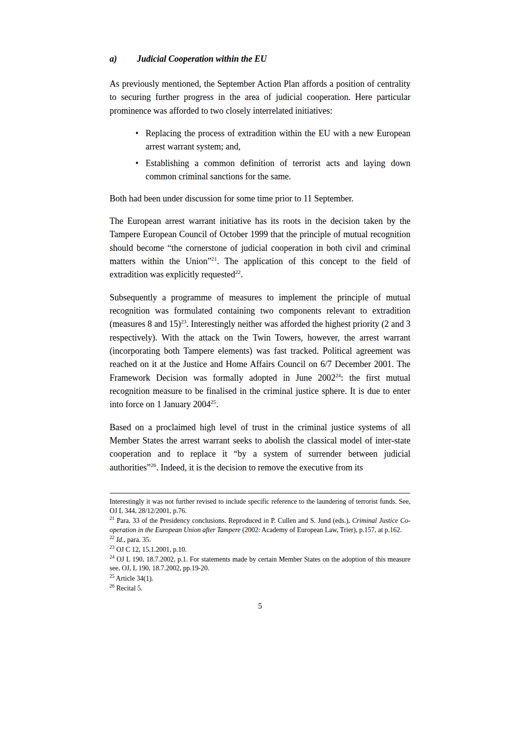a) Judicial Cooperation within the EU
As previously mentioned, the September Action Plan affords a position of centrality to securing further progress in the area of judicial cooperation. Here particular prominence was afforded to two closely interrelated initiatives:
Replacing the process of extradition within the EU with a new European arrest warrant system; and,
Establishing a common definition of terrorist acts and laying down common criminal sanctions for the same.
Both had been under discussion for some time prior to 11 September.
The European arrest warrant initiative has its roots in the decision taken by the Tampere European Council of October 1999 that the principle of mutual recognition should become “the cornerstone of judicial cooperation in both civil and criminal matters within the Union”21. The application of this concept to the field of extradition was explicitly requested22.
Subsequently a programme of measures to implement the principle of mutual recognition was formulated containing two components relevant to extradition (measures 8 and 15)23. Interestingly neither was afforded the highest priority (2 and 3 respectively). With the attack on the Twin Towers, however, the arrest warrant (incorporating both Tampere elements) was fast tracked. Political agreement was reached on it at the Justice and Home Affairs Council on 6/7 December 2001. The Framework Decision was formally adopted in June 200224: the first mutual recognition measure to be finalised in the criminal justice sphere. It is due to enter into force on 1 January 200425.
Based on a proclaimed high level of trust in the criminal justice systems of all Member States the arrest warrant seeks to abolish the classical model of inter-state cooperation and to replace it “by a system of surrender between judicial authorities”26. Indeed, it is the decision to remove the executive from its
Interestingly it was not further revised to include specific reference to the laundering of terrorist funds. See, OJ L 344, 28/12/2001, p.76.
21 Para. 33 of the Presidency conclusions. Reproduced in P. Cullen and S. Jund (eds.), Criminal Justice Co-operation in the European Union after Tampere (2002: Academy of European Law, Trier), p.157, at p.162.
22 Id., para. 35.
23 OJ C 12, 15.1.2001, p.10.
24 OJ L 190, 18.7.2002, p.1. For statements made by certain Member States on the adoption of this measure see, OJ, L 190, 18.7.2002, pp.19-20.
25 Article 34(1).
26 Recital 5.
5